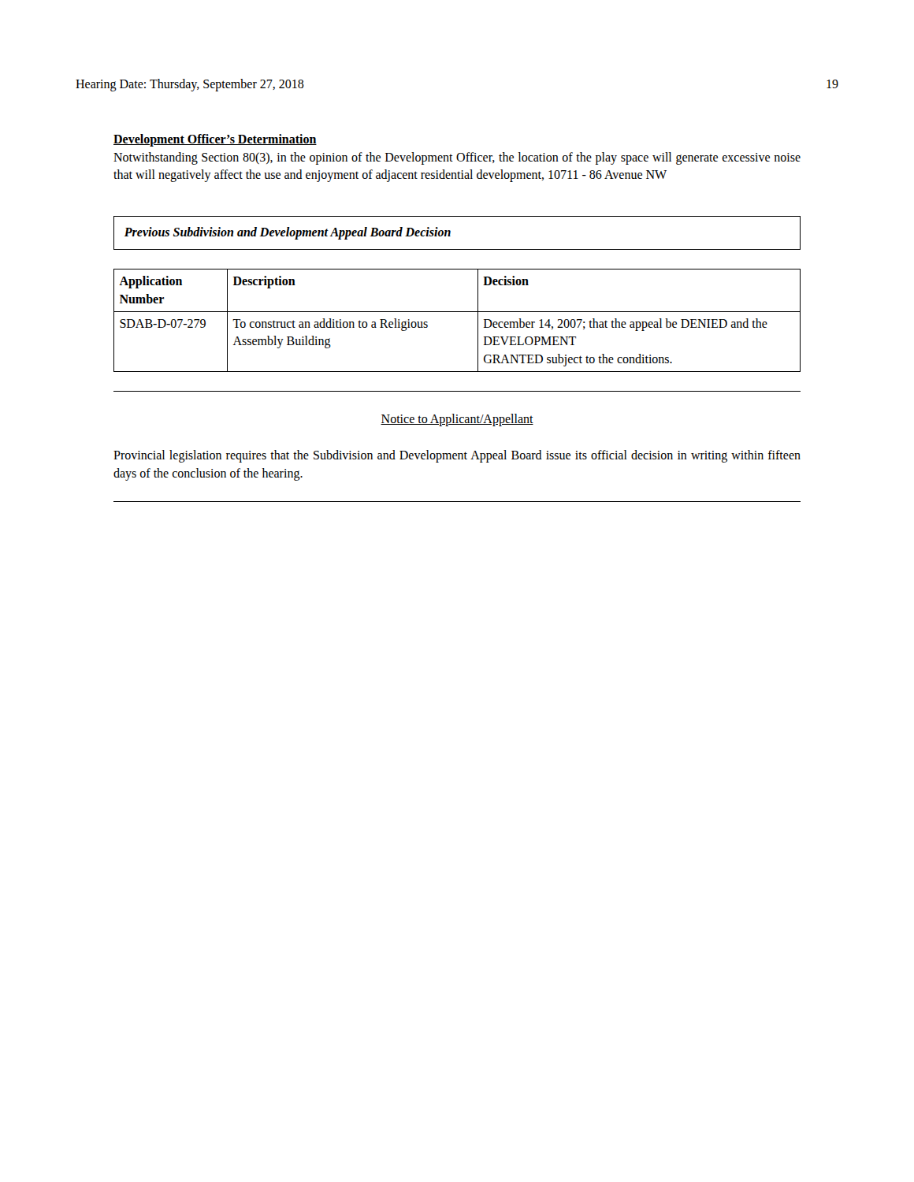Hearing Date: Thursday, September 27, 2018
19
Development Officer’s Determination
Notwithstanding Section 80(3), in the opinion of the Development Officer, the location of the play space will generate excessive noise that will negatively affect the use and enjoyment of adjacent residential development, 10711 - 86 Avenue NW
Previous Subdivision and Development Appeal Board Decision
| Application Number | Description | Decision |
| --- | --- | --- |
| SDAB-D-07-279 | To construct an addition to a Religious Assembly Building | December 14, 2007; that the appeal be DENIED and the DEVELOPMENT GRANTED subject to the conditions. |
Notice to Applicant/Appellant
Provincial legislation requires that the Subdivision and Development Appeal Board issue its official decision in writing within fifteen days of the conclusion of the hearing.